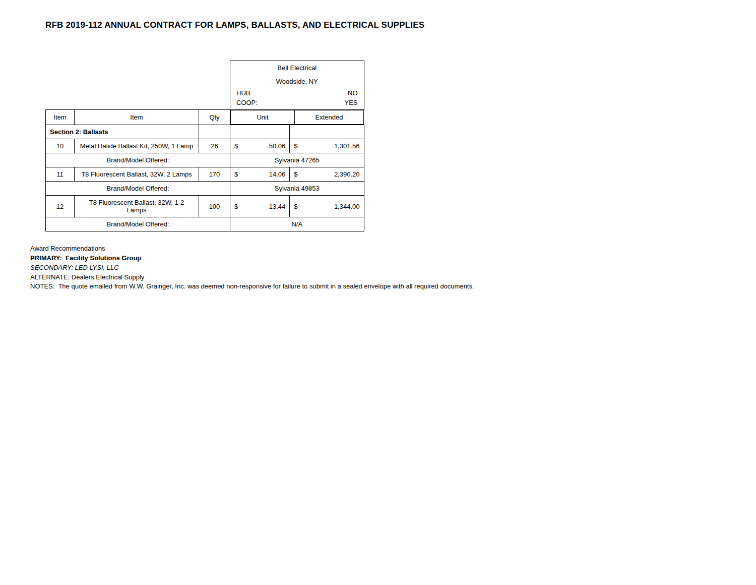RFB 2019-112 ANNUAL CONTRACT FOR LAMPS, BALLASTS, AND ELECTRICAL SUPPLIES
| | | | Bell Electrical |
| | | | Woodside, NY |
| | | | HUB: NO |
| | | | COOP: YES |
| Item | Item | Qty | / Unit / Extended / |
| Section 2: Ballasts | | | |
| 10 | Metal Halide Ballast Kit, 250W, 1 Lamp | 26 | / $ / 50.06 / | / $ / 1,301.56 / |
| Brand/Model Offered: | Sylvania 47265 |
| 11 | T8 Fluorescent Ballast, 32W, 2 Lamps | 170 | / $ / 14.06 / | / $ / 2,390.20 / |
| Brand/Model Offered: | Sylvania 49853 |
| 12 | T8 Fluorescent Ballast, 32W, 1-2 Lamps | 100 | / $ / 13.44 / | / $ / 1,344.00 / |
| Brand/Model Offered: | N/A |
Award Recommendations
PRIMARY: Facility Solutions Group
SECONDARY: LED LYSI, LLC
ALTERNATE: Dealers Electrical Supply
NOTES: The quote emailed from W.W. Grainger, Inc. was deemed non-responsive for failure to submit in a sealed envelope with all required documents.